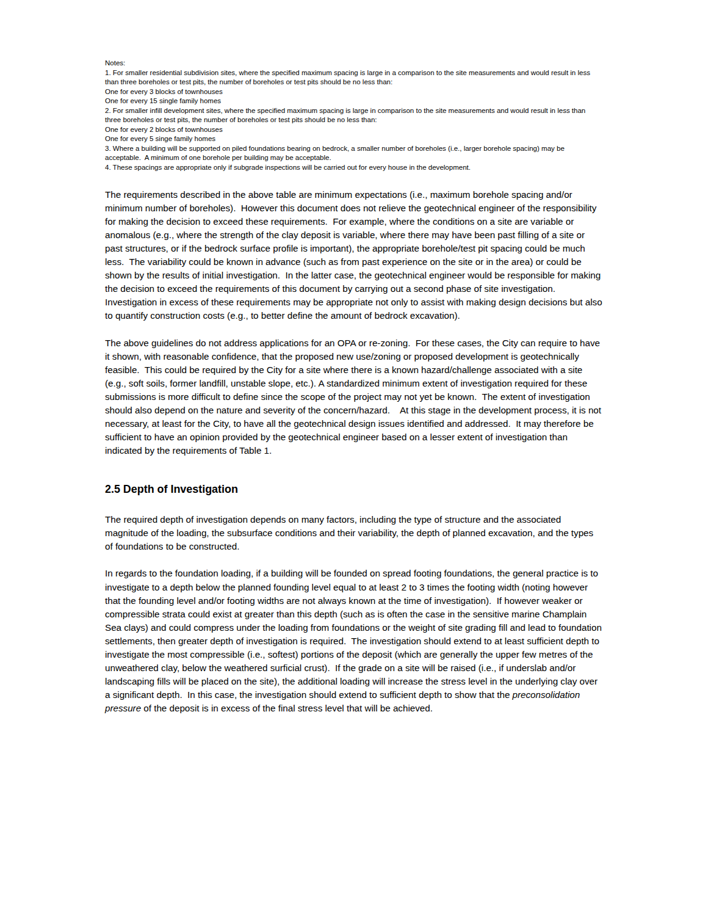Notes:
1. For smaller residential subdivision sites, where the specified maximum spacing is large in a comparison to the site measurements and would result in less than three boreholes or test pits, the number of boreholes or test pits should be no less than:
One for every 3 blocks of townhouses
One for every 15 single family homes
2. For smaller infill development sites, where the specified maximum spacing is large in comparison to the site measurements and would result in less than three boreholes or test pits, the number of boreholes or test pits should be no less than:
One for every 2 blocks of townhouses
One for every 5 singe family homes
3. Where a building will be supported on piled foundations bearing on bedrock, a smaller number of boreholes (i.e., larger borehole spacing) may be acceptable. A minimum of one borehole per building may be acceptable.
4. These spacings are appropriate only if subgrade inspections will be carried out for every house in the development.
The requirements described in the above table are minimum expectations (i.e., maximum borehole spacing and/or minimum number of boreholes). However this document does not relieve the geotechnical engineer of the responsibility for making the decision to exceed these requirements. For example, where the conditions on a site are variable or anomalous (e.g., where the strength of the clay deposit is variable, where there may have been past filling of a site or past structures, or if the bedrock surface profile is important), the appropriate borehole/test pit spacing could be much less. The variability could be known in advance (such as from past experience on the site or in the area) or could be shown by the results of initial investigation. In the latter case, the geotechnical engineer would be responsible for making the decision to exceed the requirements of this document by carrying out a second phase of site investigation. Investigation in excess of these requirements may be appropriate not only to assist with making design decisions but also to quantify construction costs (e.g., to better define the amount of bedrock excavation).
The above guidelines do not address applications for an OPA or re-zoning. For these cases, the City can require to have it shown, with reasonable confidence, that the proposed new use/zoning or proposed development is geotechnically feasible. This could be required by the City for a site where there is a known hazard/challenge associated with a site (e.g., soft soils, former landfill, unstable slope, etc.). A standardized minimum extent of investigation required for these submissions is more difficult to define since the scope of the project may not yet be known. The extent of investigation should also depend on the nature and severity of the concern/hazard. At this stage in the development process, it is not necessary, at least for the City, to have all the geotechnical design issues identified and addressed. It may therefore be sufficient to have an opinion provided by the geotechnical engineer based on a lesser extent of investigation than indicated by the requirements of Table 1.
2.5 Depth of Investigation
The required depth of investigation depends on many factors, including the type of structure and the associated magnitude of the loading, the subsurface conditions and their variability, the depth of planned excavation, and the types of foundations to be constructed.
In regards to the foundation loading, if a building will be founded on spread footing foundations, the general practice is to investigate to a depth below the planned founding level equal to at least 2 to 3 times the footing width (noting however that the founding level and/or footing widths are not always known at the time of investigation). If however weaker or compressible strata could exist at greater than this depth (such as is often the case in the sensitive marine Champlain Sea clays) and could compress under the loading from foundations or the weight of site grading fill and lead to foundation settlements, then greater depth of investigation is required. The investigation should extend to at least sufficient depth to investigate the most compressible (i.e., softest) portions of the deposit (which are generally the upper few metres of the unweathered clay, below the weathered surficial crust). If the grade on a site will be raised (i.e., if underslab and/or landscaping fills will be placed on the site), the additional loading will increase the stress level in the underlying clay over a significant depth. In this case, the investigation should extend to sufficient depth to show that the preconsolidation pressure of the deposit is in excess of the final stress level that will be achieved.